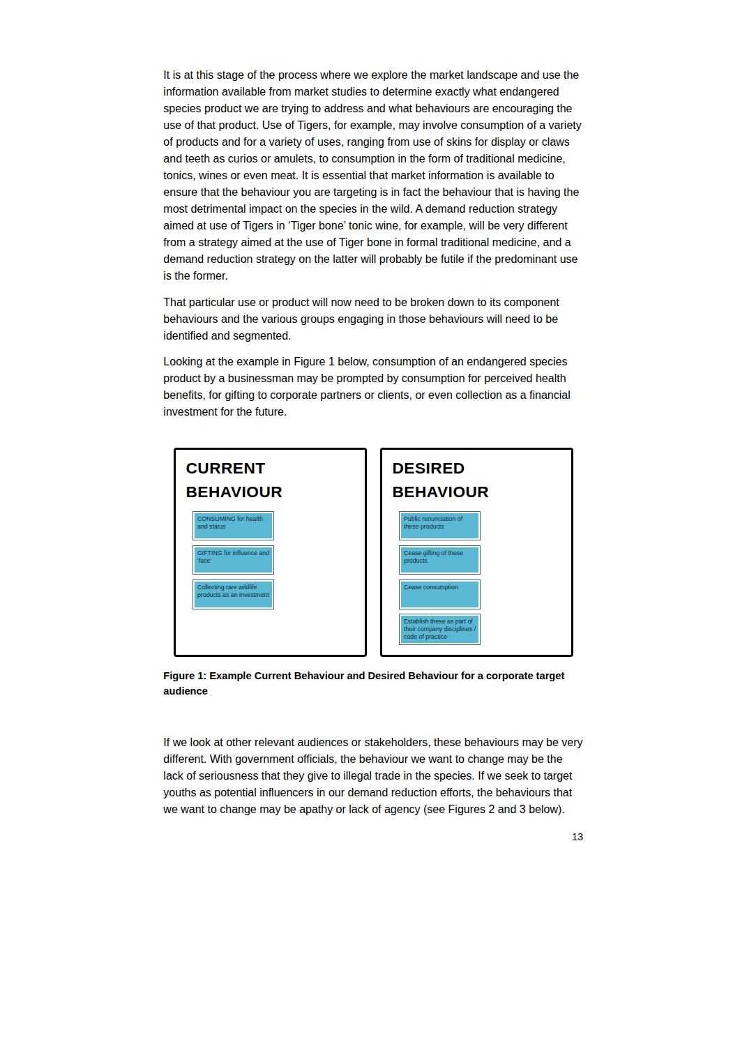It is at this stage of the process where we explore the market landscape and use the information available from market studies to determine exactly what endangered species product we are trying to address and what behaviours are encouraging the use of that product. Use of Tigers, for example, may involve consumption of a variety of products and for a variety of uses, ranging from use of skins for display or claws and teeth as curios or amulets, to consumption in the form of traditional medicine, tonics, wines or even meat. It is essential that market information is available to ensure that the behaviour you are targeting is in fact the behaviour that is having the most detrimental impact on the species in the wild. A demand reduction strategy aimed at use of Tigers in ‘Tiger bone’ tonic wine, for example, will be very different from a strategy aimed at the use of Tiger bone in formal traditional medicine, and a demand reduction strategy on the latter will probably be futile if the predominant use is the former.
That particular use or product will now need to be broken down to its component behaviours and the various groups engaging in those behaviours will need to be identified and segmented.
Looking at the example in Figure 1 below, consumption of an endangered species product by a businessman may be prompted by consumption for perceived health benefits, for gifting to corporate partners or clients, or even collection as a financial investment for the future.
CURRENT BEHAVIOUR
CONSUMING for health and status
GIFTING for influence and ‘face’
Collecting rare wildlife products as an investment
DESIRED BEHAVIOUR
Public renunciation of these products
Cease gifting of these products
Cease consumption
Establish these as part of their company disciplines / code of practice
Figure 1: Example Current Behaviour and Desired Behaviour for a corporate target audience
If we look at other relevant audiences or stakeholders, these behaviours may be very different. With government officials, the behaviour we want to change may be the lack of seriousness that they give to illegal trade in the species. If we seek to target youths as potential influencers in our demand reduction efforts, the behaviours that we want to change may be apathy or lack of agency (see Figures 2 and 3 below).
13